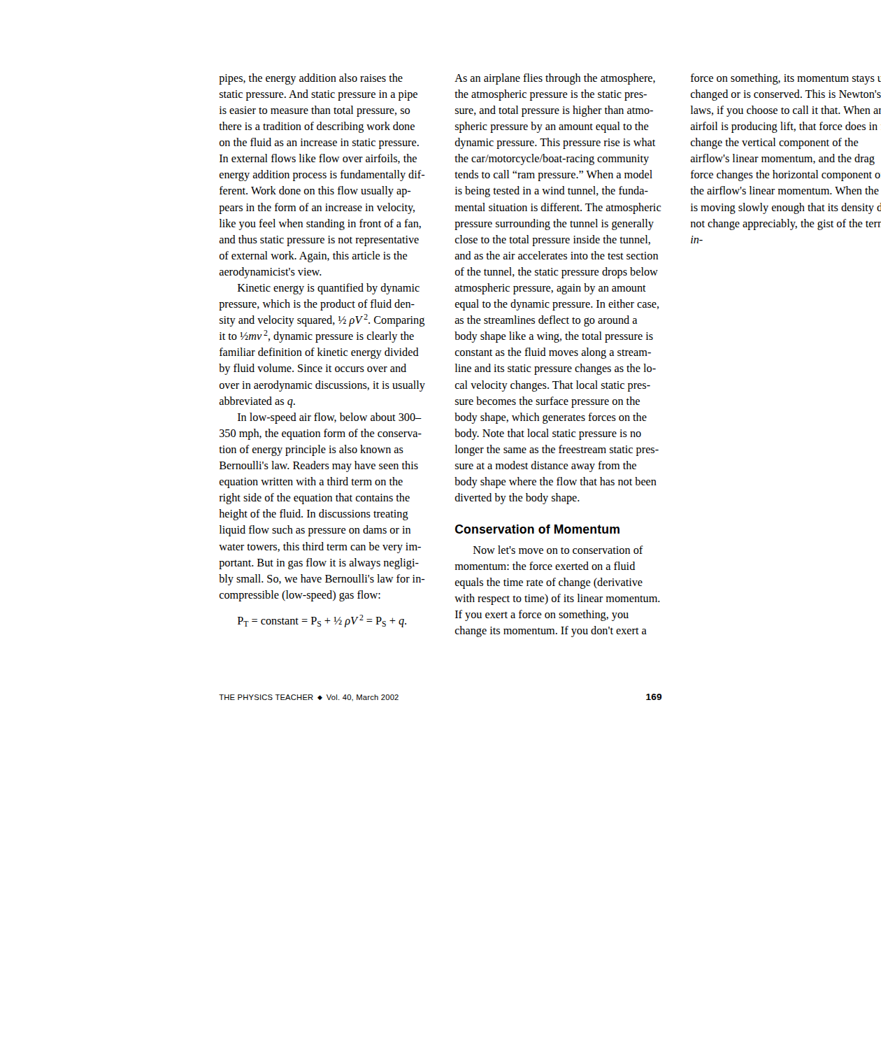pipes, the energy addition also raises the static pressure. And static pressure in a pipe is easier to measure than total pressure, so there is a tradition of describing work done on the fluid as an increase in static pressure. In external flows like flow over airfoils, the energy addition process is fundamentally different. Work done on this flow usually appears in the form of an increase in velocity, like you feel when standing in front of a fan, and thus static pressure is not representative of external work. Again, this article is the aerodynamicist's view.
Kinetic energy is quantified by dynamic pressure, which is the product of fluid density and velocity squared, ½ ρV 2. Comparing it to ½mv 2, dynamic pressure is clearly the familiar definition of kinetic energy divided by fluid volume. Since it occurs over and over in aerodynamic discussions, it is usually abbreviated as q.
In low-speed air flow, below about 300–350 mph, the equation form of the conservation of energy principle is also known as Bernoulli's law. Readers may have seen this equation written with a third term on the right side of the equation that contains the height of the fluid. In discussions treating liquid flow such as pressure on dams or in water towers, this third term can be very important. But in gas flow it is always negligibly small. So, we have Bernoulli's law for incompressible (low-speed) gas flow:
PT = constant = PS + ½ ρV 2 = PS + q.
As an airplane flies through the atmosphere, the atmospheric pressure is the static pressure, and total pressure is higher than atmospheric pressure by an amount equal to the dynamic pressure. This pressure rise is what the car/motorcycle/boat-racing community tends to call “ram pressure.” When a model is being tested in a wind tunnel, the fundamental situation is different. The atmospheric pressure surrounding the tunnel is generally close to the total pressure inside the tunnel, and as the air accelerates into the test section of the tunnel, the static pressure drops below atmospheric pressure, again by an amount equal to the dynamic pressure. In either case, as the streamlines deflect to go around a body shape like a wing, the total pressure is constant as the fluid moves along a streamline and its static pressure changes as the local velocity changes. That local static pressure becomes the surface pressure on the body shape, which generates forces on the body. Note that local static pressure is no longer the same as the freestream static pressure at a modest distance away from the body shape where the flow that has not been diverted by the body shape.
Conservation of Momentum
Now let's move on to conservation of momentum: the force exerted on a fluid equals the time rate of change (derivative with respect to time) of its linear momentum. If you exert a force on something, you change its momentum. If you don't exert a force on something, its momentum stays unchanged or is conserved. This is Newton's laws, if you choose to call it that. When an airfoil is producing lift, that force does in fact change the vertical component of the airflow's linear momentum, and the drag force changes the horizontal component of the airflow's linear momentum. When the air is moving slowly enough that its density does not change appreciably, the gist of the term in-
The Physics Teacher ◆ Vol. 40, March 2002
169